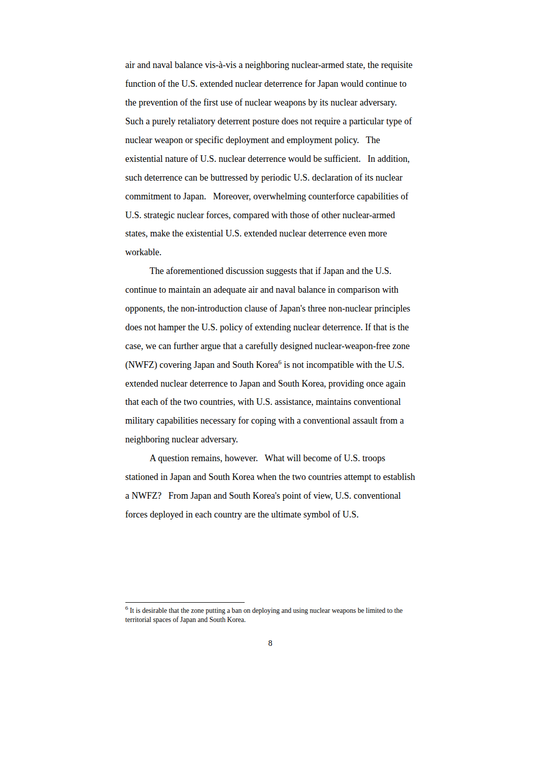air and naval balance vis-à-vis a neighboring nuclear-armed state, the requisite function of the U.S. extended nuclear deterrence for Japan would continue to the prevention of the first use of nuclear weapons by its nuclear adversary. Such a purely retaliatory deterrent posture does not require a particular type of nuclear weapon or specific deployment and employment policy. The existential nature of U.S. nuclear deterrence would be sufficient. In addition, such deterrence can be buttressed by periodic U.S. declaration of its nuclear commitment to Japan. Moreover, overwhelming counterforce capabilities of U.S. strategic nuclear forces, compared with those of other nuclear-armed states, make the existential U.S. extended nuclear deterrence even more workable.
The aforementioned discussion suggests that if Japan and the U.S. continue to maintain an adequate air and naval balance in comparison with opponents, the non-introduction clause of Japan's three non-nuclear principles does not hamper the U.S. policy of extending nuclear deterrence. If that is the case, we can further argue that a carefully designed nuclear-weapon-free zone (NWFZ) covering Japan and South Korea6 is not incompatible with the U.S. extended nuclear deterrence to Japan and South Korea, providing once again that each of the two countries, with U.S. assistance, maintains conventional military capabilities necessary for coping with a conventional assault from a neighboring nuclear adversary.
A question remains, however. What will become of U.S. troops stationed in Japan and South Korea when the two countries attempt to establish a NWFZ? From Japan and South Korea's point of view, U.S. conventional forces deployed in each country are the ultimate symbol of U.S.
6 It is desirable that the zone putting a ban on deploying and using nuclear weapons be limited to the territorial spaces of Japan and South Korea.
8